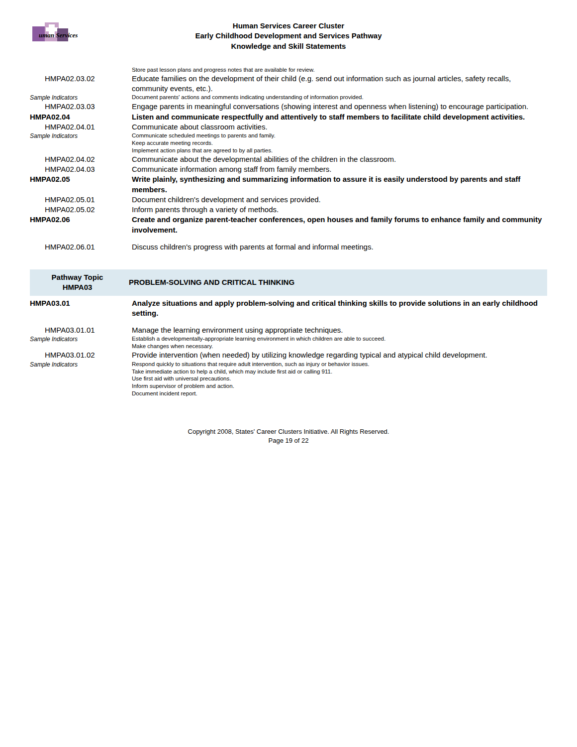uman Services
Human Services Career Cluster
Early Childhood Development and Services Pathway
Knowledge and Skill Statements
| | Store past lesson plans and progress notes that are available for review. |
| HMPA02.03.02 | Educate families on the development of their child (e.g. send out information such as journal articles, safety recalls, community events, etc.). |
| Sample Indicators | Document parents' actions and comments indicating understanding of information provided. |
| HMPA02.03.03 | Engage parents in meaningful conversations (showing interest and openness when listening) to encourage participation. |
| HMPA02.04 | Listen and communicate respectfully and attentively to staff members to facilitate child development activities. |
| HMPA02.04.01 | Communicate about classroom activities. |
| Sample Indicators | Communicate scheduled meetings to parents and family. Keep accurate meeting records. Implement action plans that are agreed to by all parties. |
| HMPA02.04.02 | Communicate about the developmental abilities of the children in the classroom. |
| HMPA02.04.03 | Communicate information among staff from family members. |
| HMPA02.05 | Write plainly, synthesizing and summarizing information to assure it is easily understood by parents and staff members. |
| HMPA02.05.01 | Document children's development and services provided. |
| HMPA02.05.02 | Inform parents through a variety of methods. |
| HMPA02.06 | Create and organize parent-teacher conferences, open houses and family forums to enhance family and community involvement. |
| HMPA02.06.01 | Discuss children's progress with parents at formal and informal meetings. |
| Pathway Topic HMPA03 | PROBLEM-SOLVING AND CRITICAL THINKING |
| HMPA03.01 | Analyze situations and apply problem-solving and critical thinking skills to provide solutions in an early childhood setting. |
| HMPA03.01.01 | Manage the learning environment using appropriate techniques. |
| Sample Indicators | Establish a developmentally-appropriate learning environment in which children are able to succeed. Make changes when necessary. |
| HMPA03.01.02 | Provide intervention (when needed) by utilizing knowledge regarding typical and atypical child development. |
| Sample Indicators | Respond quickly to situations that require adult intervention, such as injury or behavior issues. Take immediate action to help a child, which may include first aid or calling 911. Use first aid with universal precautions. Inform supervisor of problem and action. Document incident report. |
Copyright 2008, States' Career Clusters Initiative. All Rights Reserved.
Page 19 of 22